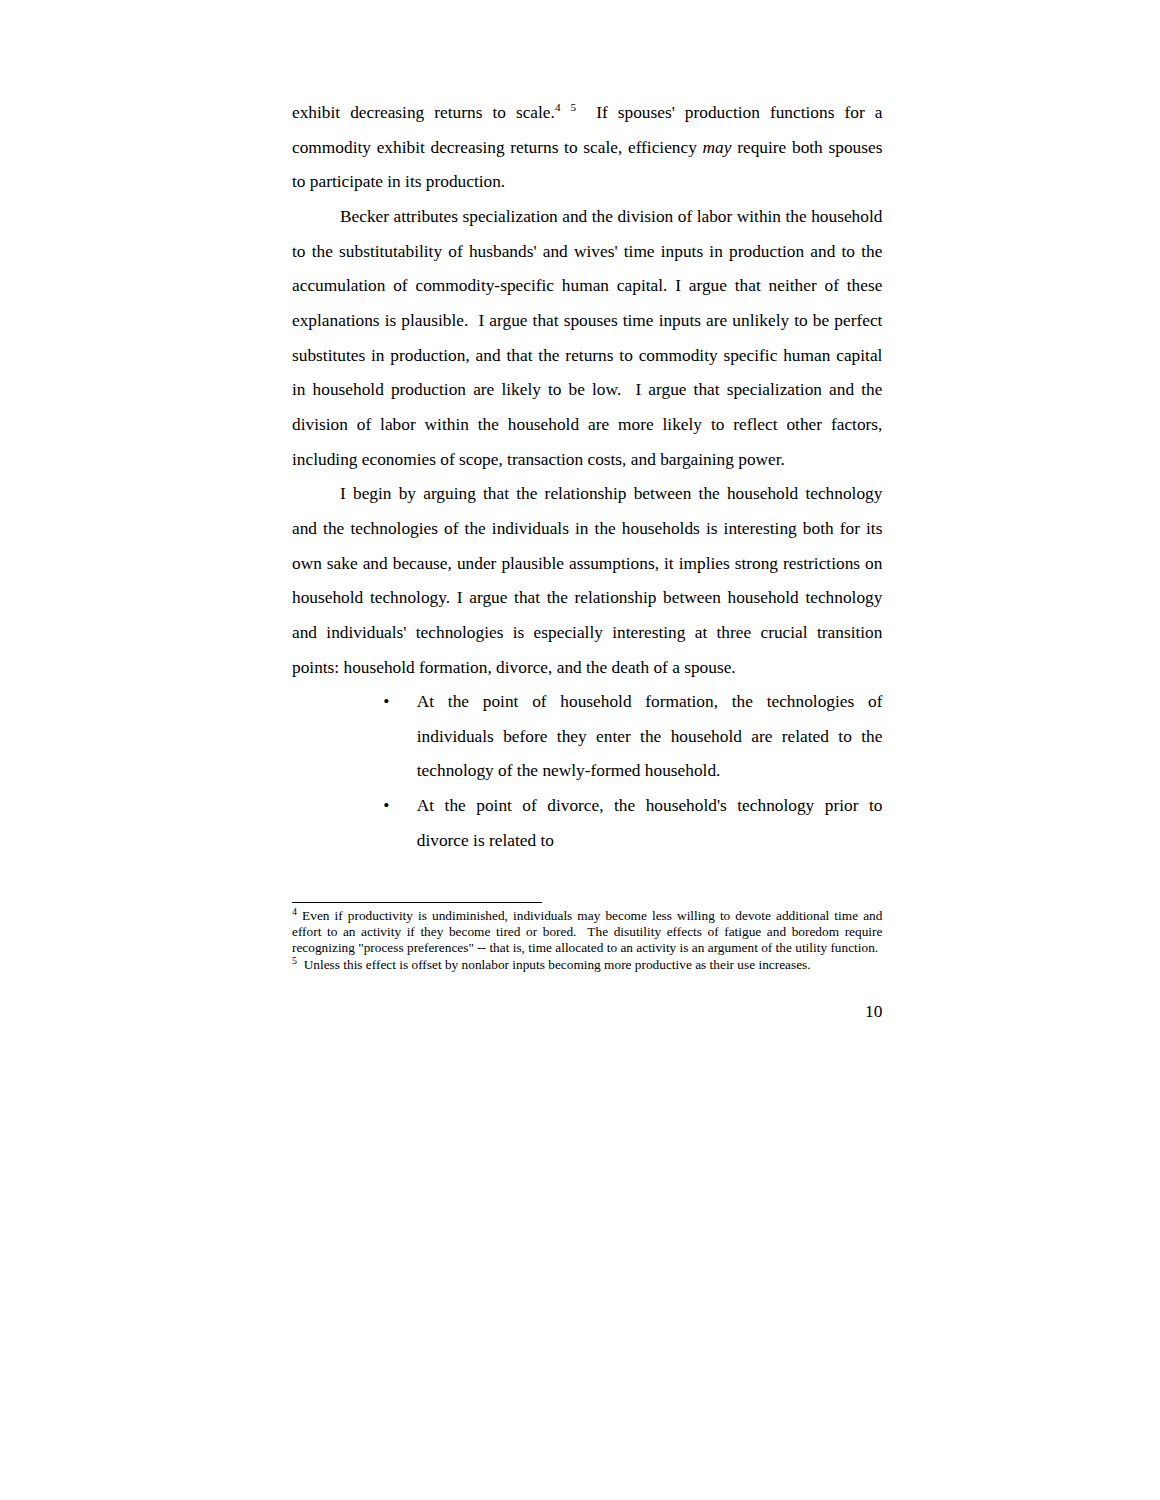exhibit decreasing returns to scale.4 5 If spouses' production functions for a commodity exhibit decreasing returns to scale, efficiency may require both spouses to participate in its production.
Becker attributes specialization and the division of labor within the household to the substitutability of husbands' and wives' time inputs in production and to the accumulation of commodity-specific human capital. I argue that neither of these explanations is plausible. I argue that spouses time inputs are unlikely to be perfect substitutes in production, and that the returns to commodity specific human capital in household production are likely to be low. I argue that specialization and the division of labor within the household are more likely to reflect other factors, including economies of scope, transaction costs, and bargaining power.
I begin by arguing that the relationship between the household technology and the technologies of the individuals in the households is interesting both for its own sake and because, under plausible assumptions, it implies strong restrictions on household technology. I argue that the relationship between household technology and individuals' technologies is especially interesting at three crucial transition points: household formation, divorce, and the death of a spouse.
At the point of household formation, the technologies of individuals before they enter the household are related to the technology of the newly-formed household.
At the point of divorce, the household's technology prior to divorce is related to
4 Even if productivity is undiminished, individuals may become less willing to devote additional time and effort to an activity if they become tired or bored. The disutility effects of fatigue and boredom require recognizing "process preferences" -- that is, time allocated to an activity is an argument of the utility function.
5 Unless this effect is offset by nonlabor inputs becoming more productive as their use increases.
10